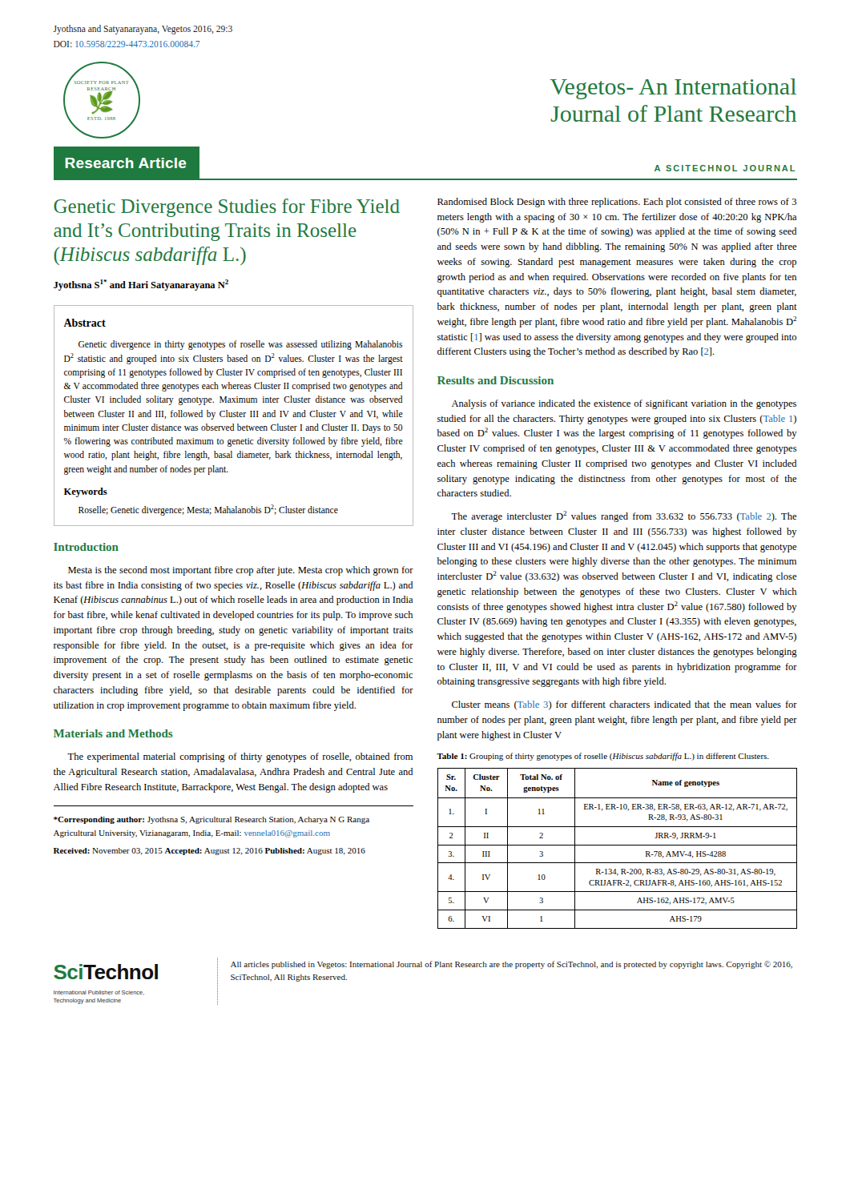Jyothsna and Satyanarayana, Vegetos 2016, 29:3
DOI: 10.5958/2229-4473.2016.00084.7
Society For Plant Research
🌿
Estd. 1988
Vegetos- An International
Journal of Plant Research
Research Article
A SCITECHNOL JOURNAL
Genetic Divergence Studies for Fibre Yield and It’s Contributing Traits in Roselle (Hibiscus sabdariffa L.)
Jyothsna S1* and Hari Satyanarayana N2
Abstract
Genetic divergence in thirty genotypes of roselle was assessed utilizing Mahalanobis D2 statistic and grouped into six Clusters based on D2 values. Cluster I was the largest comprising of 11 genotypes followed by Cluster IV comprised of ten genotypes, Cluster III & V accommodated three genotypes each whereas Cluster II comprised two genotypes and Cluster VI included solitary genotype. Maximum inter Cluster distance was observed between Cluster II and III, followed by Cluster III and IV and Cluster V and VI, while minimum inter Cluster distance was observed between Cluster I and Cluster II. Days to 50 % flowering was contributed maximum to genetic diversity followed by fibre yield, fibre wood ratio, plant height, fibre length, basal diameter, bark thickness, internodal length, green weight and number of nodes per plant.
Keywords
Roselle; Genetic divergence; Mesta; Mahalanobis D2; Cluster distance
Introduction
Mesta is the second most important fibre crop after jute. Mesta crop which grown for its bast fibre in India consisting of two species viz., Roselle (Hibiscus sabdariffa L.) and Kenaf (Hibiscus cannabinus L.) out of which roselle leads in area and production in India for bast fibre, while kenaf cultivated in developed countries for its pulp. To improve such important fibre crop through breeding, study on genetic variability of important traits responsible for fibre yield. In the outset, is a pre-requisite which gives an idea for improvement of the crop. The present study has been outlined to estimate genetic diversity present in a set of roselle germplasms on the basis of ten morpho-economic characters including fibre yield, so that desirable parents could be identified for utilization in crop improvement programme to obtain maximum fibre yield.
Materials and Methods
The experimental material comprising of thirty genotypes of roselle, obtained from the Agricultural Research station, Amadalavalasa, Andhra Pradesh and Central Jute and Allied Fibre Research Institute, Barrackpore, West Bengal. The design adopted was
*Corresponding author: Jyothsna S, Agricultural Research Station, Acharya N G Ranga Agricultural University, Vizianagaram, India, E-mail: vennela016@gmail.com
Received: November 03, 2015 Accepted: August 12, 2016 Published: August 18, 2016
Randomised Block Design with three replications. Each plot consisted of three rows of 3 meters length with a spacing of 30 × 10 cm. The fertilizer dose of 40:20:20 kg NPK/ha (50% N in + Full P & K at the time of sowing) was applied at the time of sowing seed and seeds were sown by hand dibbling. The remaining 50% N was applied after three weeks of sowing. Standard pest management measures were taken during the crop growth period as and when required. Observations were recorded on five plants for ten quantitative characters viz., days to 50% flowering, plant height, basal stem diameter, bark thickness, number of nodes per plant, internodal length per plant, green plant weight, fibre length per plant, fibre wood ratio and fibre yield per plant. Mahalanobis D2 statistic [1] was used to assess the diversity among genotypes and they were grouped into different Clusters using the Tocher’s method as described by Rao [2].
Results and Discussion
Analysis of variance indicated the existence of significant variation in the genotypes studied for all the characters. Thirty genotypes were grouped into six Clusters (Table 1) based on D2 values. Cluster I was the largest comprising of 11 genotypes followed by Cluster IV comprised of ten genotypes, Cluster III & V accommodated three genotypes each whereas remaining Cluster II comprised two genotypes and Cluster VI included solitary genotype indicating the distinctness from other genotypes for most of the characters studied.
The average intercluster D2 values ranged from 33.632 to 556.733 (Table 2). The inter cluster distance between Cluster II and III (556.733) was highest followed by Cluster III and VI (454.196) and Cluster II and V (412.045) which supports that genotype belonging to these clusters were highly diverse than the other genotypes. The minimum intercluster D2 value (33.632) was observed between Cluster I and VI, indicating close genetic relationship between the genotypes of these two Clusters. Cluster V which consists of three genotypes showed highest intra cluster D2 value (167.580) followed by Cluster IV (85.669) having ten genotypes and Cluster I (43.355) with eleven genotypes, which suggested that the genotypes within Cluster V (AHS-162, AHS-172 and AMV-5) were highly diverse. Therefore, based on inter cluster distances the genotypes belonging to Cluster II, III, V and VI could be used as parents in hybridization programme for obtaining transgressive seggregants with high fibre yield.
Cluster means (Table 3) for different characters indicated that the mean values for number of nodes per plant, green plant weight, fibre length per plant, and fibre yield per plant were highest in Cluster V
Table 1: Grouping of thirty genotypes of roselle (Hibiscus sabdariffa L.) in different Clusters.
| Sr. No. | Cluster No. | Total No. of genotypes | Name of genotypes |
| --- | --- | --- | --- |
| 1. | I | 11 | ER-1, ER-10, ER-38, ER-58, ER-63, AR-12, AR-71, AR-72, R-28, R-93, AS-80-31 |
| 2 | II | 2 | JRR-9, JRRM-9-1 |
| 3. | III | 3 | R-78, AMV-4, HS-4288 |
| 4. | IV | 10 | R-134, R-200, R-83, AS-80-29, AS-80-31, AS-80-19, CRIJAFR-2, CRIJAFR-8, AHS-160, AHS-161, AHS-152 |
| 5. | V | 3 | AHS-162, AHS-172, AMV-5 |
| 6. | VI | 1 | AHS-179 |
Sci Technol
International Publisher of Science,
Technology and Medicine
All articles published in Vegetos: International Journal of Plant Research are the property of SciTechnol, and is protected by copyright laws. Copyright © 2016, SciTechnol, All Rights Reserved.